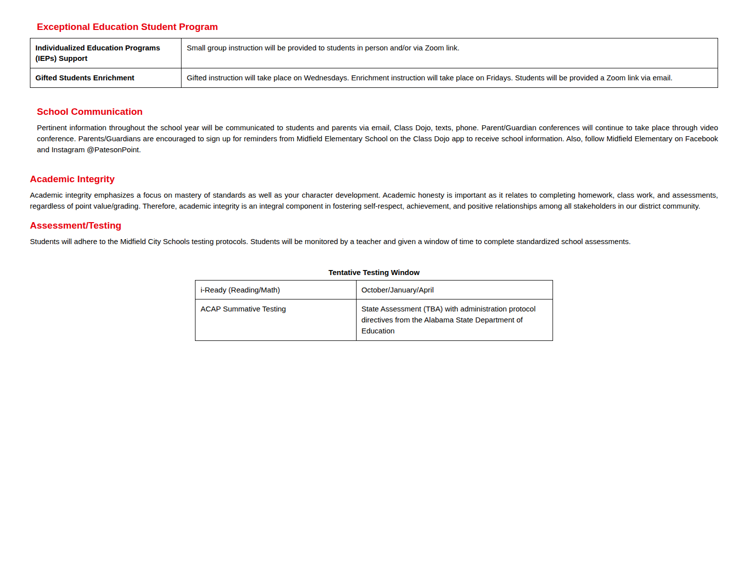Exceptional Education Student Program
| Individualized Education Programs (IEPs) Support | Small group instruction will be provided to students in person and/or via Zoom link. |
| Gifted Students Enrichment | Gifted instruction will take place on Wednesdays. Enrichment instruction will take place on Fridays. Students will be provided a Zoom link via email. |
School Communication
Pertinent information throughout the school year will be communicated to students and parents via email, Class Dojo, texts, phone. Parent/Guardian conferences will continue to take place through video conference. Parents/Guardians are encouraged to sign up for reminders from Midfield Elementary School on the Class Dojo app to receive school information. Also, follow Midfield Elementary on Facebook and Instagram @PatesonPoint.
Academic Integrity
Academic integrity emphasizes a focus on mastery of standards as well as your character development. Academic honesty is important as it relates to completing homework, class work, and assessments, regardless of point value/grading. Therefore, academic integrity is an integral component in fostering self-respect, achievement, and positive relationships among all stakeholders in our district community.
Assessment/Testing
Students will adhere to the Midfield City Schools testing protocols. Students will be monitored by a teacher and given a window of time to complete standardized school assessments.
Tentative Testing Window
| i-Ready (Reading/Math) | October/January/April |
| ACAP Summative Testing | State Assessment (TBA) with administration protocol directives from the Alabama State Department of Education |